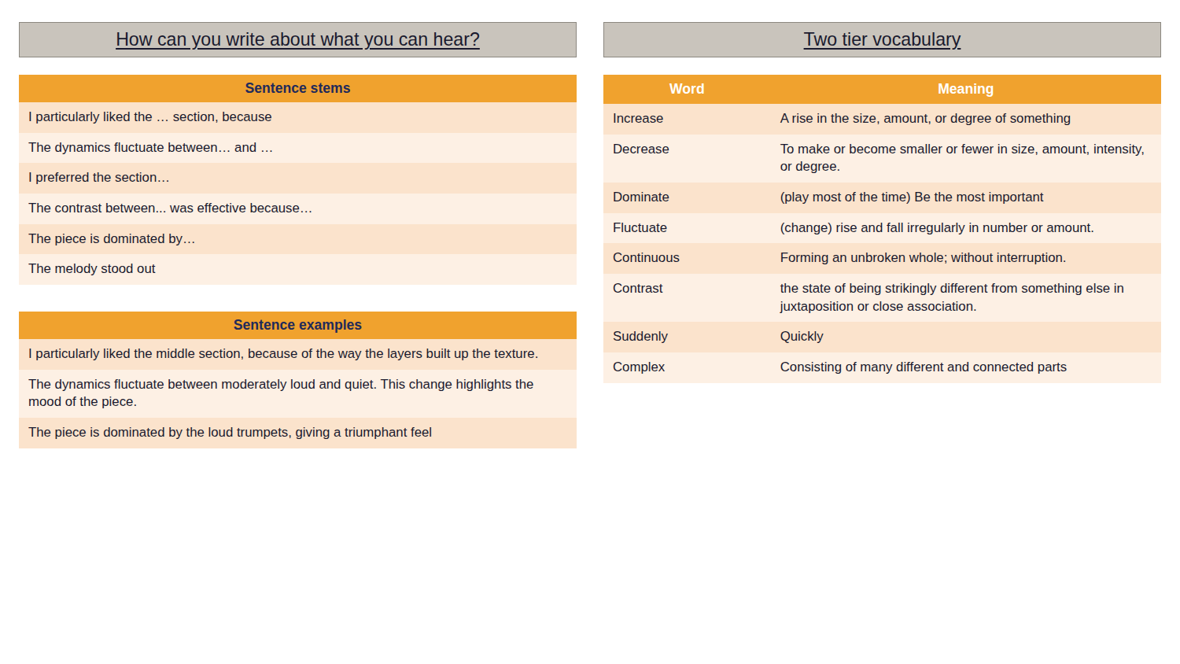How can you write about what you can hear?
Sentence stems
| I particularly liked the … section, because |
| The dynamics fluctuate between… and … |
| I preferred the section… |
| The contrast between... was effective because… |
| The piece is dominated by… |
| The melody stood out |
Sentence examples
| I particularly liked the middle section, because of the way the layers built up the texture. |
| The dynamics fluctuate between moderately loud and quiet. This change highlights the mood of the piece. |
| The piece is dominated by the loud trumpets, giving a triumphant feel |
Two tier vocabulary
| Word | Meaning |
| --- | --- |
| Increase | A rise in the size, amount, or degree of something |
| Decrease | To make or become smaller or fewer in size, amount, intensity, or degree. |
| Dominate | (play most of the time) Be the most important |
| Fluctuate | (change) rise and fall irregularly in number or amount. |
| Continuous | Forming an unbroken whole; without interruption. |
| Contrast | the state of being strikingly different from something else in juxtaposition or close association. |
| Suddenly | Quickly |
| Complex | Consisting of many different and connected parts |